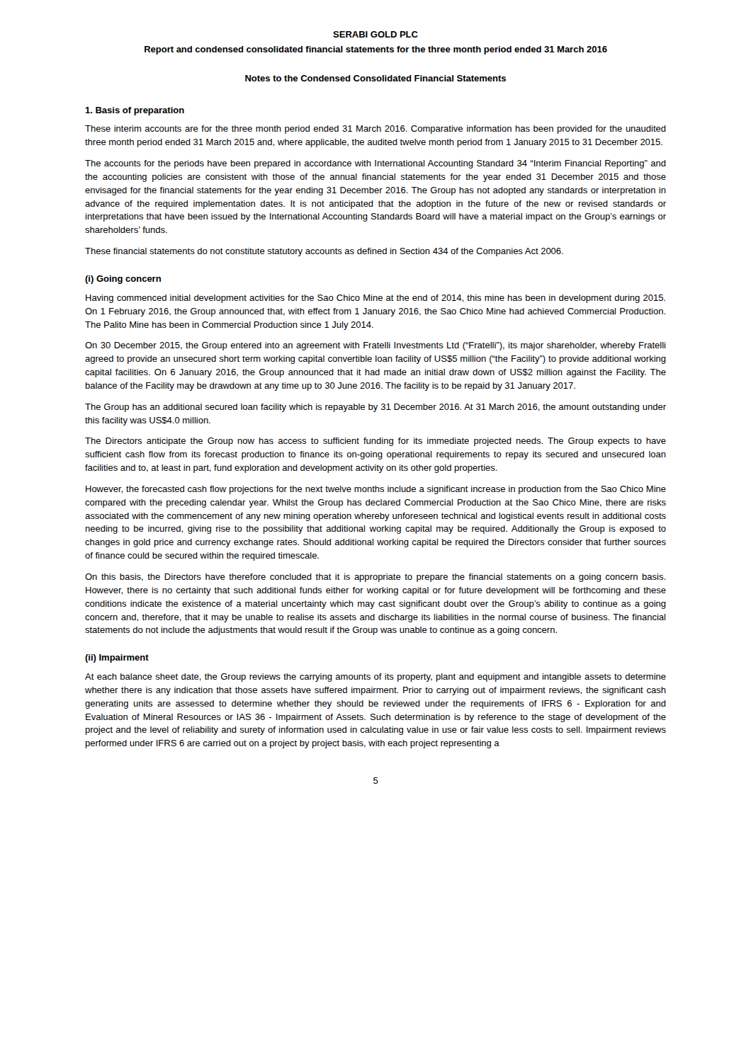SERABI GOLD PLC
Report and condensed consolidated financial statements for the three month period ended 31 March 2016
Notes to the Condensed Consolidated Financial Statements
1. Basis of preparation
These interim accounts are for the three month period ended 31 March 2016. Comparative information has been provided for the unaudited three month period ended 31 March 2015 and, where applicable, the audited twelve month period from 1 January 2015 to 31 December 2015.
The accounts for the periods have been prepared in accordance with International Accounting Standard 34 “Interim Financial Reporting” and the accounting policies are consistent with those of the annual financial statements for the year ended 31 December 2015 and those envisaged for the financial statements for the year ending 31 December 2016. The Group has not adopted any standards or interpretation in advance of the required implementation dates. It is not anticipated that the adoption in the future of the new or revised standards or interpretations that have been issued by the International Accounting Standards Board will have a material impact on the Group’s earnings or shareholders’ funds.
These financial statements do not constitute statutory accounts as defined in Section 434 of the Companies Act 2006.
(i) Going concern
Having commenced initial development activities for the Sao Chico Mine at the end of 2014, this mine has been in development during 2015. On 1 February 2016, the Group announced that, with effect from 1 January 2016, the Sao Chico Mine had achieved Commercial Production. The Palito Mine has been in Commercial Production since 1 July 2014.
On 30 December 2015, the Group entered into an agreement with Fratelli Investments Ltd (“Fratelli”), its major shareholder, whereby Fratelli agreed to provide an unsecured short term working capital convertible loan facility of US$5 million (“the Facility”) to provide additional working capital facilities. On 6 January 2016, the Group announced that it had made an initial draw down of US$2 million against the Facility. The balance of the Facility may be drawdown at any time up to 30 June 2016. The facility is to be repaid by 31 January 2017.
The Group has an additional secured loan facility which is repayable by 31 December 2016. At 31 March 2016, the amount outstanding under this facility was US$4.0 million.
The Directors anticipate the Group now has access to sufficient funding for its immediate projected needs. The Group expects to have sufficient cash flow from its forecast production to finance its on-going operational requirements to repay its secured and unsecured loan facilities and to, at least in part, fund exploration and development activity on its other gold properties.
However, the forecasted cash flow projections for the next twelve months include a significant increase in production from the Sao Chico Mine compared with the preceding calendar year. Whilst the Group has declared Commercial Production at the Sao Chico Mine, there are risks associated with the commencement of any new mining operation whereby unforeseen technical and logistical events result in additional costs needing to be incurred, giving rise to the possibility that additional working capital may be required. Additionally the Group is exposed to changes in gold price and currency exchange rates. Should additional working capital be required the Directors consider that further sources of finance could be secured within the required timescale.
On this basis, the Directors have therefore concluded that it is appropriate to prepare the financial statements on a going concern basis. However, there is no certainty that such additional funds either for working capital or for future development will be forthcoming and these conditions indicate the existence of a material uncertainty which may cast significant doubt over the Group’s ability to continue as a going concern and, therefore, that it may be unable to realise its assets and discharge its liabilities in the normal course of business. The financial statements do not include the adjustments that would result if the Group was unable to continue as a going concern.
(ii) Impairment
At each balance sheet date, the Group reviews the carrying amounts of its property, plant and equipment and intangible assets to determine whether there is any indication that those assets have suffered impairment. Prior to carrying out of impairment reviews, the significant cash generating units are assessed to determine whether they should be reviewed under the requirements of IFRS 6 - Exploration for and Evaluation of Mineral Resources or IAS 36 - Impairment of Assets. Such determination is by reference to the stage of development of the project and the level of reliability and surety of information used in calculating value in use or fair value less costs to sell. Impairment reviews performed under IFRS 6 are carried out on a project by project basis, with each project representing a
5